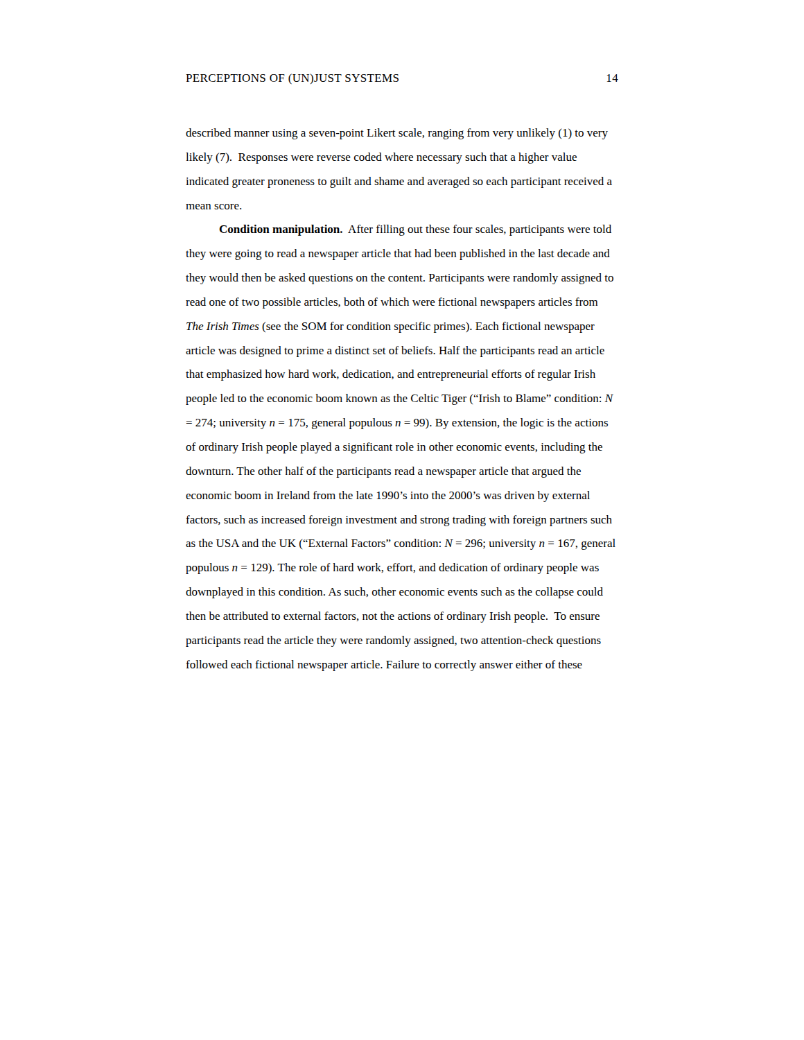Perceptions of (Un)Just Systems 14
described manner using a seven-point Likert scale, ranging from very unlikely (1) to very likely (7). Responses were reverse coded where necessary such that a higher value indicated greater proneness to guilt and shame and averaged so each participant received a mean score.
Condition manipulation. After filling out these four scales, participants were told they were going to read a newspaper article that had been published in the last decade and they would then be asked questions on the content. Participants were randomly assigned to read one of two possible articles, both of which were fictional newspapers articles from The Irish Times (see the SOM for condition specific primes). Each fictional newspaper article was designed to prime a distinct set of beliefs. Half the participants read an article that emphasized how hard work, dedication, and entrepreneurial efforts of regular Irish people led to the economic boom known as the Celtic Tiger (“Irish to Blame” condition: N = 274; university n = 175, general populous n = 99). By extension, the logic is the actions of ordinary Irish people played a significant role in other economic events, including the downturn. The other half of the participants read a newspaper article that argued the economic boom in Ireland from the late 1990’s into the 2000’s was driven by external factors, such as increased foreign investment and strong trading with foreign partners such as the USA and the UK (“External Factors” condition: N = 296; university n = 167, general populous n = 129). The role of hard work, effort, and dedication of ordinary people was downplayed in this condition. As such, other economic events such as the collapse could then be attributed to external factors, not the actions of ordinary Irish people. To ensure participants read the article they were randomly assigned, two attention-check questions followed each fictional newspaper article. Failure to correctly answer either of these